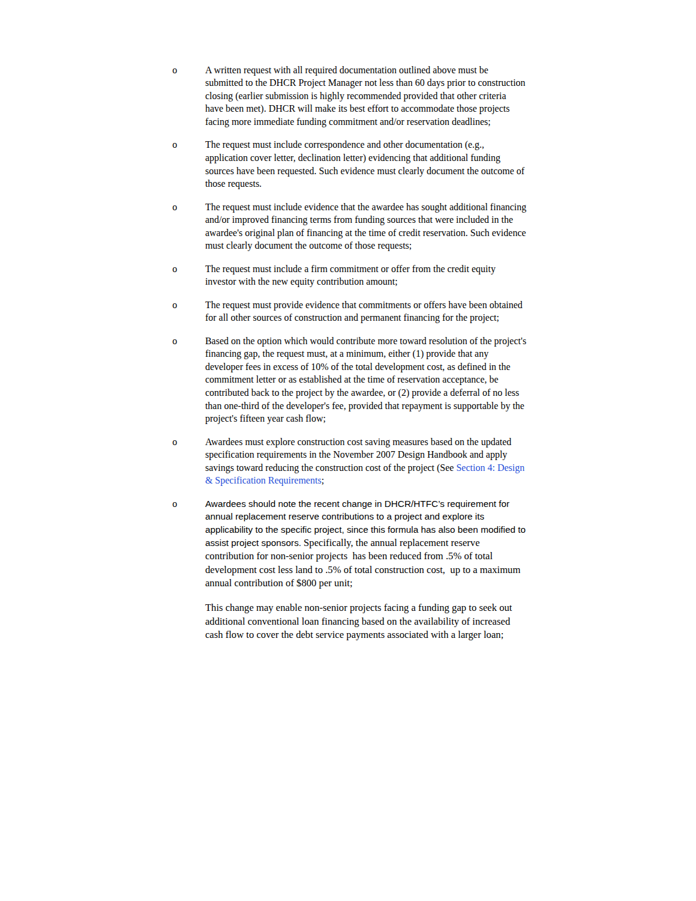A written request with all required documentation outlined above must be submitted to the DHCR Project Manager not less than 60 days prior to construction closing (earlier submission is highly recommended provided that other criteria have been met). DHCR will make its best effort to accommodate those projects facing more immediate funding commitment and/or reservation deadlines;
The request must include correspondence and other documentation (e.g., application cover letter, declination letter) evidencing that additional funding sources have been requested. Such evidence must clearly document the outcome of those requests.
The request must include evidence that the awardee has sought additional financing and/or improved financing terms from funding sources that were included in the awardee's original plan of financing at the time of credit reservation. Such evidence must clearly document the outcome of those requests;
The request must include a firm commitment or offer from the credit equity investor with the new equity contribution amount;
The request must provide evidence that commitments or offers have been obtained for all other sources of construction and permanent financing for the project;
Based on the option which would contribute more toward resolution of the project's financing gap, the request must, at a minimum, either (1) provide that any developer fees in excess of 10% of the total development cost, as defined in the commitment letter or as established at the time of reservation acceptance, be contributed back to the project by the awardee, or (2) provide a deferral of no less than one-third of the developer's fee, provided that repayment is supportable by the project's fifteen year cash flow;
Awardees must explore construction cost saving measures based on the updated specification requirements in the November 2007 Design Handbook and apply savings toward reducing the construction cost of the project (See Section 4: Design & Specification Requirements;
Awardees should note the recent change in DHCR/HTFC’s requirement for annual replacement reserve contributions to a project and explore its applicability to the specific project, since this formula has also been modified to assist project sponsors. Specifically, the annual replacement reserve contribution for non-senior projects has been reduced from .5% of total development cost less land to .5% of total construction cost, up to a maximum annual contribution of $800 per unit;
This change may enable non-senior projects facing a funding gap to seek out additional conventional loan financing based on the availability of increased cash flow to cover the debt service payments associated with a larger loan;